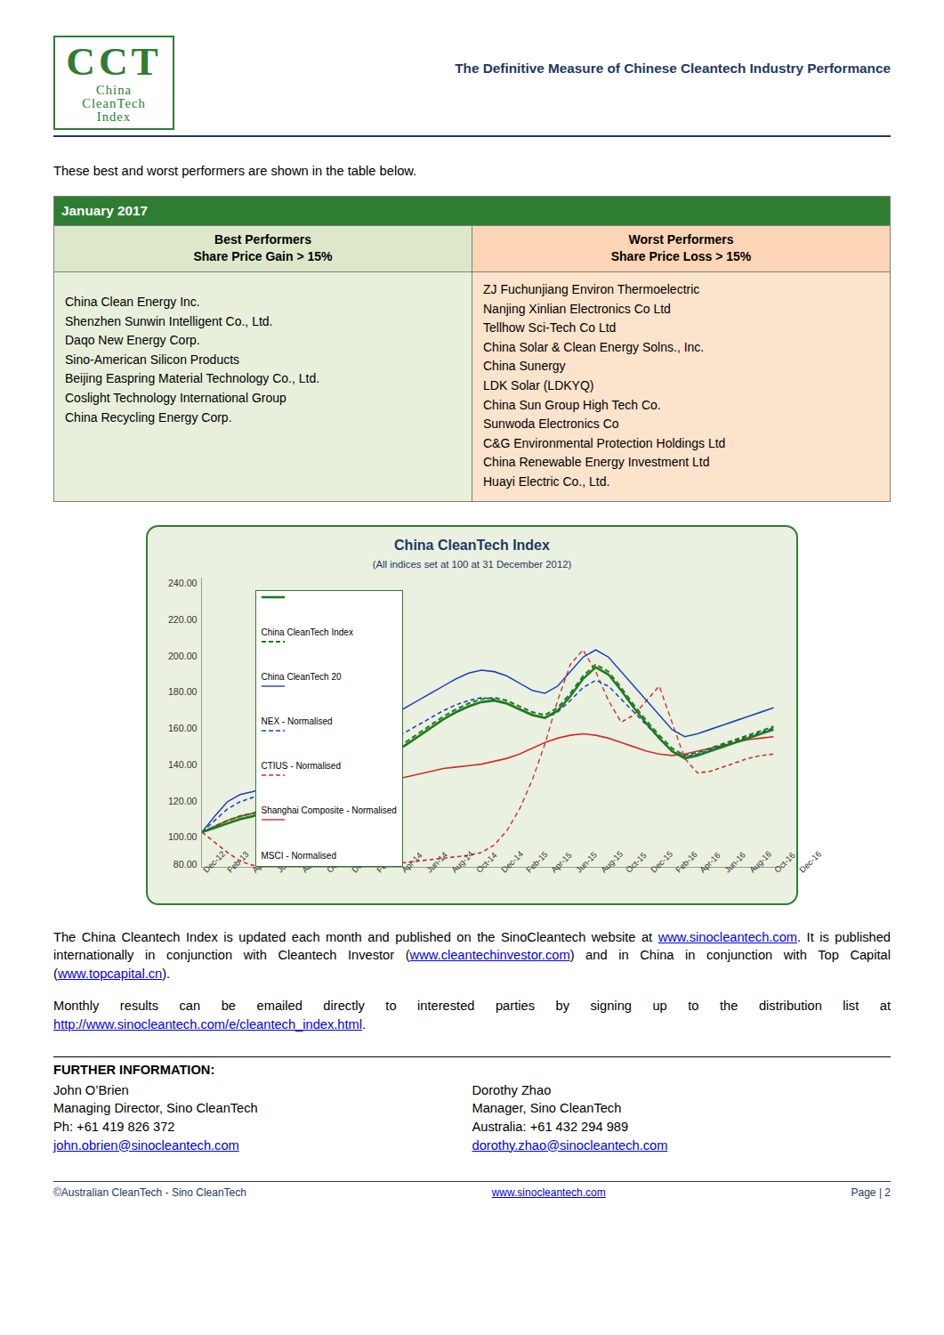CCT
China
CleanTech
Index
The Definitive Measure of Chinese Cleantech Industry Performance
These best and worst performers are shown in the table below.
| January 2017 |
| Best Performers Share Price Gain > 15% | Worst Performers Share Price Loss > 15% |
| China Clean Energy Inc. Shenzhen Sunwin Intelligent Co., Ltd. Daqo New Energy Corp. Sino-American Silicon Products Beijing Easpring Material Technology Co., Ltd. Coslight Technology International Group China Recycling Energy Corp. | ZJ Fuchunjiang Environ Thermoelectric Nanjing Xinlian Electronics Co Ltd Tellhow Sci-Tech Co Ltd China Solar & Clean Energy Solns., Inc. China Sunergy LDK Solar (LDKYQ) China Sun Group High Tech Co. Sunwoda Electronics Co C&G Environmental Protection Holdings Ltd China Renewable Energy Investment Ltd Huayi Electric Co., Ltd. |
China CleanTech Index
(All indices set at 100 at 31 December 2012)
240.00 220.00 200.00 180.00 160.00 140.00 120.00 100.00 80.00
China CleanTech Index
China CleanTech 20
NEX - Normalised
CTIUS - Normalised
Shanghai Composite - Normalised
MSCI - Normalised
Dec-12 Feb-13 Apr-13 Jun-13 Aug-13 Oct-13 Dec-13 Feb-14 Apr-14 Jun-14 Aug-14 Oct-14 Dec-14 Feb-15 Apr-15 Jun-15 Aug-15 Oct-15 Dec-15 Feb-16 Apr-16 Jun-16 Aug-16 Oct-16 Dec-16
The China Cleantech Index is updated each month and published on the SinoCleantech website at www.sinocleantech.com. It is published internationally in conjunction with Cleantech Investor (www.cleantechinvestor.com) and in China in conjunction with Top Capital (www.topcapital.cn).
Monthly results can be emailed directly to interested parties by signing up to the distribution list at http://www.sinocleantech.com/e/cleantech_index.html.
FURTHER INFORMATION:
| John O’Brien | Dorothy Zhao |
| Managing Director, Sino CleanTech | Manager, Sino CleanTech |
| Ph: +61 419 826 372 | Australia: +61 432 294 989 |
| john.obrien@sinocleantech.com | dorothy.zhao@sinocleantech.com |
©Australian CleanTech - Sino CleanTech
www.sinocleantech.com
Page | 2